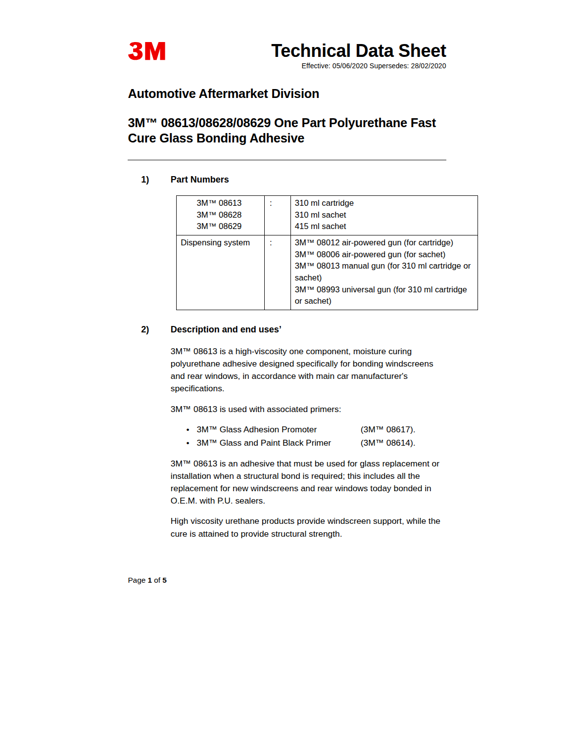Technical Data Sheet
Effective: 05/06/2020 Supersedes: 28/02/2020
Automotive Aftermarket Division
3M™ 08613/08628/08629 One Part Polyurethane Fast Cure Glass Bonding Adhesive
1) Part Numbers
| 3M™ 08613 3M™ 08628 3M™ 08629 | : | 310 ml cartridge 310 ml sachet 415 ml sachet |
| Dispensing system | : | 3M™ 08012 air-powered gun (for cartridge) 3M™ 08006 air-powered gun (for sachet) 3M™ 08013 manual gun (for 310 ml cartridge or sachet) 3M™ 08993 universal gun (for 310 ml cartridge or sachet) |
2) Description and end uses’
3M™ 08613 is a high-viscosity one component, moisture curing polyurethane adhesive designed specifically for bonding windscreens and rear windows, in accordance with main car manufacturer's specifications.
3M™ 08613 is used with associated primers:
3M™ Glass Adhesion Promoter(3M™ 08617).
3M™ Glass and Paint Black Primer(3M™ 08614).
3M™ 08613 is an adhesive that must be used for glass replacement or installation when a structural bond is required; this includes all the replacement for new windscreens and rear windows today bonded in O.E.M. with P.U. sealers.
High viscosity urethane products provide windscreen support, while the cure is attained to provide structural strength.
Page 1 of 5